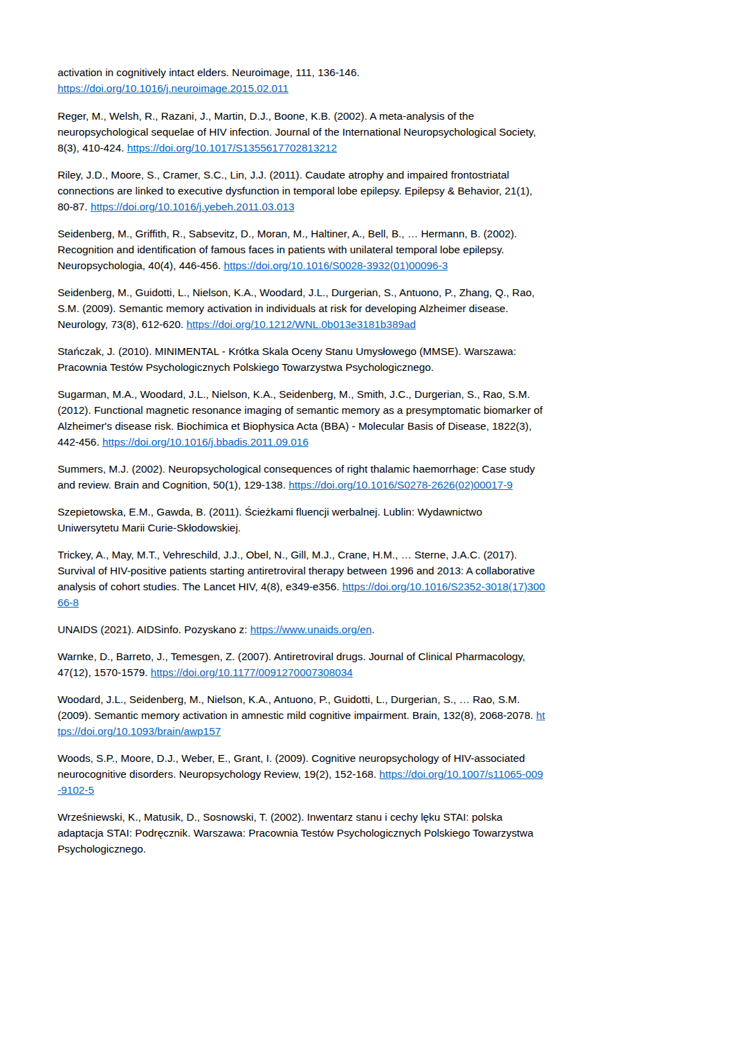activation in cognitively intact elders. Neuroimage, 111, 136-146.
https://doi.org/10.1016/j.neuroimage.2015.02.011
Reger, M., Welsh, R., Razani, J., Martin, D.J., Boone, K.B. (2002). A meta-analysis of the neuropsychological sequelae of HIV infection. Journal of the International Neuropsychological Society, 8(3), 410-424. https://doi.org/10.1017/S1355617702813212
Riley, J.D., Moore, S., Cramer, S.C., Lin, J.J. (2011). Caudate atrophy and impaired frontostriatal connections are linked to executive dysfunction in temporal lobe epilepsy. Epilepsy & Behavior, 21(1), 80-87. https://doi.org/10.1016/j.yebeh.2011.03.013
Seidenberg, M., Griffith, R., Sabsevitz, D., Moran, M., Haltiner, A., Bell, B., … Hermann, B. (2002). Recognition and identification of famous faces in patients with unilateral temporal lobe epilepsy. Neuropsychologia, 40(4), 446-456. https://doi.org/10.1016/S0028-3932(01)00096-3
Seidenberg, M., Guidotti, L., Nielson, K.A., Woodard, J.L., Durgerian, S., Antuono, P., Zhang, Q., Rao, S.M. (2009). Semantic memory activation in individuals at risk for developing Alzheimer disease. Neurology, 73(8), 612-620. https://doi.org/10.1212/WNL.0b013e3181b389ad
Stańczak, J. (2010). MINIMENTAL - Krótka Skala Oceny Stanu Umysłowego (MMSE). Warszawa: Pracownia Testów Psychologicznych Polskiego Towarzystwa Psychologicznego.
Sugarman, M.A., Woodard, J.L., Nielson, K.A., Seidenberg, M., Smith, J.C., Durgerian, S., Rao, S.M. (2012). Functional magnetic resonance imaging of semantic memory as a presymptomatic biomarker of Alzheimer's disease risk. Biochimica et Biophysica Acta (BBA) - Molecular Basis of Disease, 1822(3), 442-456. https://doi.org/10.1016/j.bbadis.2011.09.016
Summers, M.J. (2002). Neuropsychological consequences of right thalamic haemorrhage: Case study and review. Brain and Cognition, 50(1), 129-138. https://doi.org/10.1016/S0278-2626(02)00017-9
Szepietowska, E.M., Gawda, B. (2011). Ścieżkami fluencji werbalnej. Lublin: Wydawnictwo Uniwersytetu Marii Curie-Skłodowskiej.
Trickey, A., May, M.T., Vehreschild, J.J., Obel, N., Gill, M.J., Crane, H.M., … Sterne, J.A.C. (2017). Survival of HIV-positive patients starting antiretroviral therapy between 1996 and 2013: A collaborative analysis of cohort studies. The Lancet HIV, 4(8), e349-e356. https://doi.org/10.1016/S2352-3018(17)30066-8
UNAIDS (2021). AIDSinfo. Pozyskano z: https://www.unaids.org/en.
Warnke, D., Barreto, J., Temesgen, Z. (2007). Antiretroviral drugs. Journal of Clinical Pharmacology, 47(12), 1570-1579. https://doi.org/10.1177/0091270007308034
Woodard, J.L., Seidenberg, M., Nielson, K.A., Antuono, P., Guidotti, L., Durgerian, S., … Rao, S.M. (2009). Semantic memory activation in amnestic mild cognitive impairment. Brain, 132(8), 2068-2078. https://doi.org/10.1093/brain/awp157
Woods, S.P., Moore, D.J., Weber, E., Grant, I. (2009). Cognitive neuropsychology of HIV-associated neurocognitive disorders. Neuropsychology Review, 19(2), 152-168. https://doi.org/10.1007/s11065-009-9102-5
Wrześniewski, K., Matusik, D., Sosnowski, T. (2002). Inwentarz stanu i cechy lęku STAI: polska adaptacja STAI: Podręcznik. Warszawa: Pracownia Testów Psychologicznych Polskiego Towarzystwa Psychologicznego.